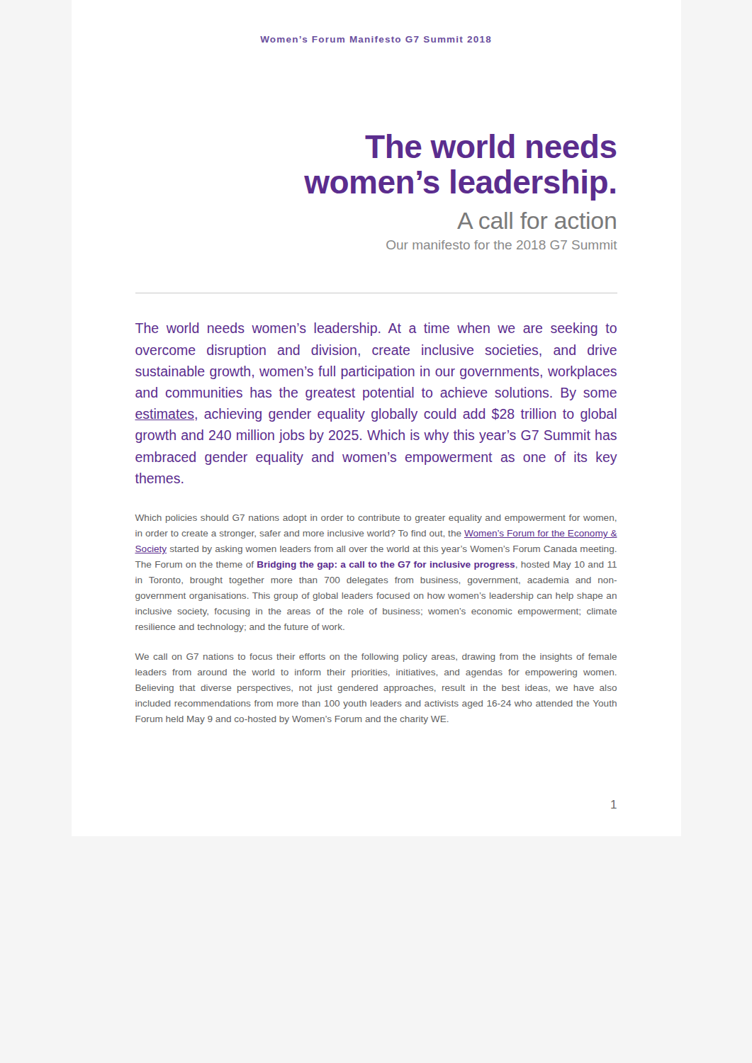Women’s Forum Manifesto G7 Summit 2018
The world needs
women’s leadership.
A call for action
Our manifesto for the 2018 G7 Summit
The world needs women’s leadership. At a time when we are seeking to overcome disruption and division, create inclusive societies, and drive sustainable growth, women’s full participation in our governments, workplaces and communities has the greatest potential to achieve solutions. By some estimates, achieving gender equality globally could add $28 trillion to global growth and 240 million jobs by 2025. Which is why this year’s G7 Summit has embraced gender equality and women’s empowerment as one of its key themes.
Which policies should G7 nations adopt in order to contribute to greater equality and empowerment for women, in order to create a stronger, safer and more inclusive world? To find out, the Women’s Forum for the Economy & Society started by asking women leaders from all over the world at this year’s Women’s Forum Canada meeting. The Forum on the theme of Bridging the gap: a call to the G7 for inclusive progress, hosted May 10 and 11 in Toronto, brought together more than 700 delegates from business, government, academia and non-government organisations. This group of global leaders focused on how women’s leadership can help shape an inclusive society, focusing in the areas of the role of business; women’s economic empowerment; climate resilience and technology; and the future of work.
We call on G7 nations to focus their efforts on the following policy areas, drawing from the insights of female leaders from around the world to inform their priorities, initiatives, and agendas for empowering women. Believing that diverse perspectives, not just gendered approaches, result in the best ideas, we have also included recommendations from more than 100 youth leaders and activists aged 16-24 who attended the Youth Forum held May 9 and co-hosted by Women’s Forum and the charity WE.
1